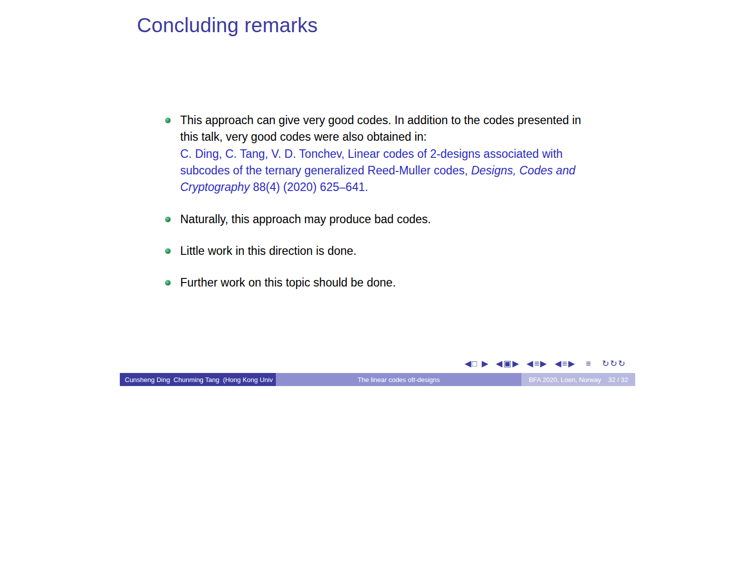Concluding remarks
This approach can give very good codes. In addition to the codes presented in this talk, very good codes were also obtained in:
C. Ding, C. Tang, V. D. Tonchev, Linear codes of 2-designs associated with subcodes of the ternary generalized Reed-Muller codes, Designs, Codes and Cryptography 88(4) (2020) 625–641.
Naturally, this approach may produce bad codes.
Little work in this direction is done.
Further work on this topic should be done.
◀□ ▶ ◀▣▶ ◀≡▶ ◀≡▶ ≡ ↻↻↻
Cunsheng Ding Chunming Tang (Hong Kong Univ
The linear codes of t-designs
BFA 2020, Loen, Norway
32 / 32